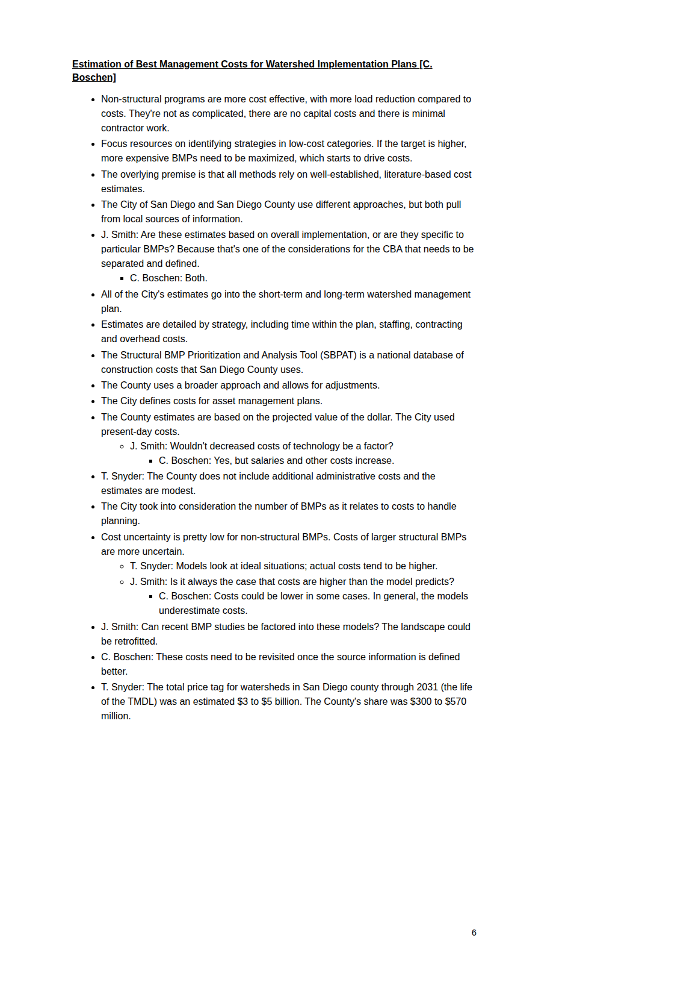Estimation of Best Management Costs for Watershed Implementation Plans [C. Boschen]
Non-structural programs are more cost effective, with more load reduction compared to costs. They're not as complicated, there are no capital costs and there is minimal contractor work.
Focus resources on identifying strategies in low-cost categories. If the target is higher, more expensive BMPs need to be maximized, which starts to drive costs.
The overlying premise is that all methods rely on well-established, literature-based cost estimates.
The City of San Diego and San Diego County use different approaches, but both pull from local sources of information.
J. Smith: Are these estimates based on overall implementation, or are they specific to particular BMPs? Because that's one of the considerations for the CBA that needs to be separated and defined.
C. Boschen: Both.
All of the City's estimates go into the short-term and long-term watershed management plan.
Estimates are detailed by strategy, including time within the plan, staffing, contracting and overhead costs.
The Structural BMP Prioritization and Analysis Tool (SBPAT) is a national database of construction costs that San Diego County uses.
The County uses a broader approach and allows for adjustments.
The City defines costs for asset management plans.
The County estimates are based on the projected value of the dollar. The City used present-day costs.
J. Smith: Wouldn't decreased costs of technology be a factor?
C. Boschen: Yes, but salaries and other costs increase.
T. Snyder: The County does not include additional administrative costs and the estimates are modest.
The City took into consideration the number of BMPs as it relates to costs to handle planning.
Cost uncertainty is pretty low for non-structural BMPs. Costs of larger structural BMPs are more uncertain.
T. Snyder: Models look at ideal situations; actual costs tend to be higher.
J. Smith: Is it always the case that costs are higher than the model predicts?
C. Boschen: Costs could be lower in some cases. In general, the models underestimate costs.
J. Smith: Can recent BMP studies be factored into these models? The landscape could be retrofitted.
C. Boschen: These costs need to be revisited once the source information is defined better.
T. Snyder: The total price tag for watersheds in San Diego county through 2031 (the life of the TMDL) was an estimated $3 to $5 billion. The County's share was $300 to $570 million.
6